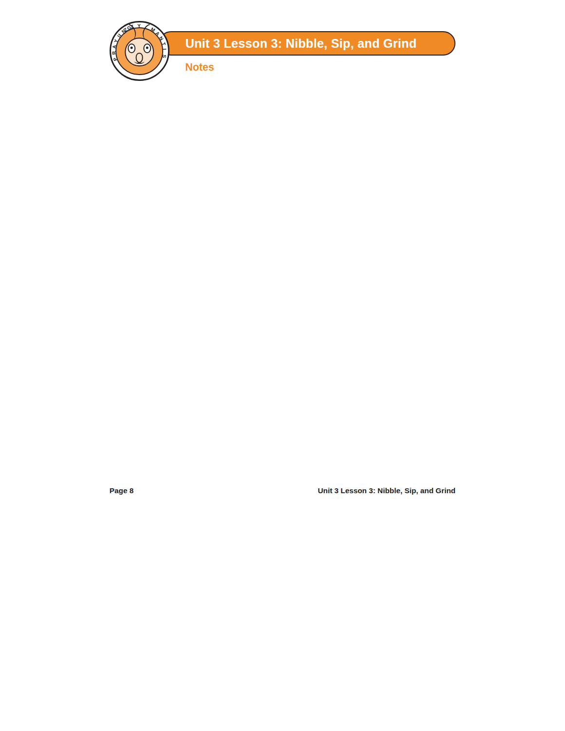Unit 3 Lesson 3: Nibble, Sip, and Grind
I Z Z Y P R A Y I N G M A N T I S
Notes
Page 8
Unit 3 Lesson 3: Nibble, Sip, and Grind